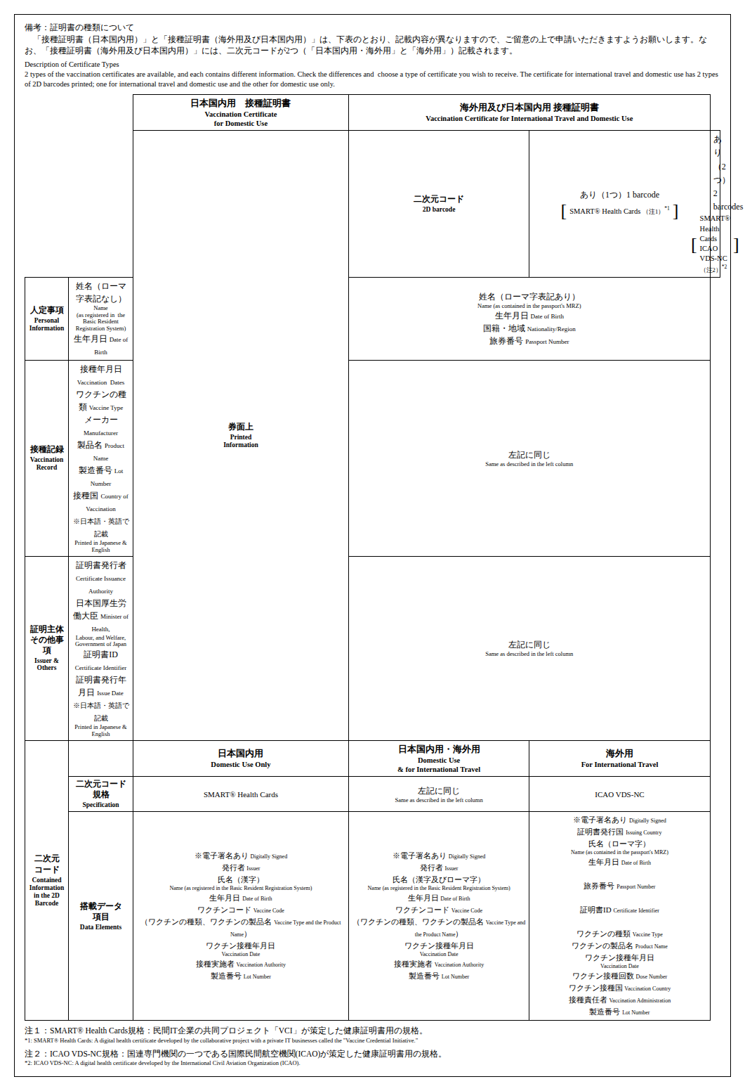備考：証明書の種類について
　「接種証明書（日本国内用）」と「接種証明書（海外用及び日本国内用）」は、下表のとおり、記載内容が異なりますので、ご留意の上で申請いただきますようお願いします。なお、「接種証明書（海外用及び日本国内用）」には、二次元コードが2つ（「日本国内用・海外用」と「海外用」）記載されます。 Description of Certificate Types
2 types of the vaccination certificates are available, and each contains different information. Check the differences and choose a type of certificate you wish to receive. The certificate for international travel and domestic use has 2 types of 2D barcodes printed; one for international travel and domestic use and the other for domestic use only.
| | | 日本国内用 接種証明書 Vaccination Certificate for Domestic Use | 海外用及び日本国内用 接種証明書 Vaccination Certificate for International Travel and Domestic Use |
| 券面上 Printed Information | 二次元コード 2D barcode | あり（1つ） 1 barcode [ SMART® Health Cards （注1） *1 ] | あり（2つ） 2 barcodes [ SMART® Health Cards ICAO VDS-NC （注2） *2 ] |
| 人定事項 Personal Information | 姓名（ローマ字表記なし） Name (as registered in the Basic Resident Registration System) 生年月日 Date of Birth | 姓名（ローマ字表記あり） Name (as contained in the passport's MRZ) 生年月日 Date of Birth 国籍・地域 Nationality/Region 旅券番号 Passport Number |
| 接種記録 Vaccination Record | 接種年月日 Vaccination Dates ワクチンの種類 Vaccine Type メーカー Manufacturer 製品名 Product Name 製造番号 Lot Number 接種国 Country of Vaccination ※日本語・英語で記載 Printed in Japanese & English | 左記に同じ Same as described in the left column |
| 証明主体 その他事項 Issuer & Others | 証明書発行者 Certificate Issuance Authority 日本国厚生労働大臣 Minister of Health, Labour, and Welfare, Government of Japan 証明書ID Certificate Identifier 証明書発行年月日 Issue Date ※日本語・英語で記載 Printed in Japanese & English | 左記に同じ Same as described in the left column |
| 二次元 コード Contained Information in the 2D Barcode | | 日本国内用 Domestic Use Only | 日本国内用・海外用 Domestic Use & for International Travel | 海外用 For International Travel |
| 二次元コード規格 Specification | SMART® Health Cards | 左記に同じ Same as described in the left column | ICAO VDS-NC |
| 搭載データ 項目 Data Elements | ※電子署名あり Digitally Signed 発行者 Issuer 氏名（漢字） Name (as registered in the Basic Resident Registration System) 生年月日 Date of Birth ワクチンコード Vaccine Code （ワクチンの種類、ワクチンの製品名 Vaccine Type and the Product Name ） ワクチン接種年月日 Vaccination Date 接種実施者 Vaccination Authority 製造番号 Lot Number | ※電子署名あり Digitally Signed 発行者 Issuer 氏名（漢字及びローマ字） Name (as registered in the Basic Resident Registration System) 生年月日 Date of Birth ワクチンコード Vaccine Code （ワクチンの種類、ワクチンの製品名 Vaccine Type and the Product Name ） ワクチン接種年月日 Vaccination Date 接種実施者 Vaccination Authority 製造番号 Lot Number | ※電子署名あり Digitally Signed 証明書発行国 Issuing Country 氏名（ローマ字） Name (as contained in the passport's MRZ) 生年月日 Date of Birth 旅券番号 Passport Number 証明書ID Certificate Identifier ワクチンの種類 Vaccine Type ワクチンの製品名 Product Name ワクチン接種年月日 Vaccination Date ワクチン接種回数 Dose Number ワクチン接種国 Vaccination Country 接種責任者 Vaccination Administration 製造番号 Lot Number |
注１：SMART® Health Cards規格：民間IT企業の共同プロジェクト「VCI」が策定した健康証明書用の規格。 *1: SMART® Health Cards: A digital health certificate developed by the collaborative project with a private IT businesses called the "Vaccine Credential Initiative."
注２：ICAO VDS-NC規格：国連専門機関の一つである国際民間航空機関(ICAO)が策定した健康証明書用の規格。 *2: ICAO VDS-NC: A digital health certificate developed by the International Civil Aviation Organization (ICAO).